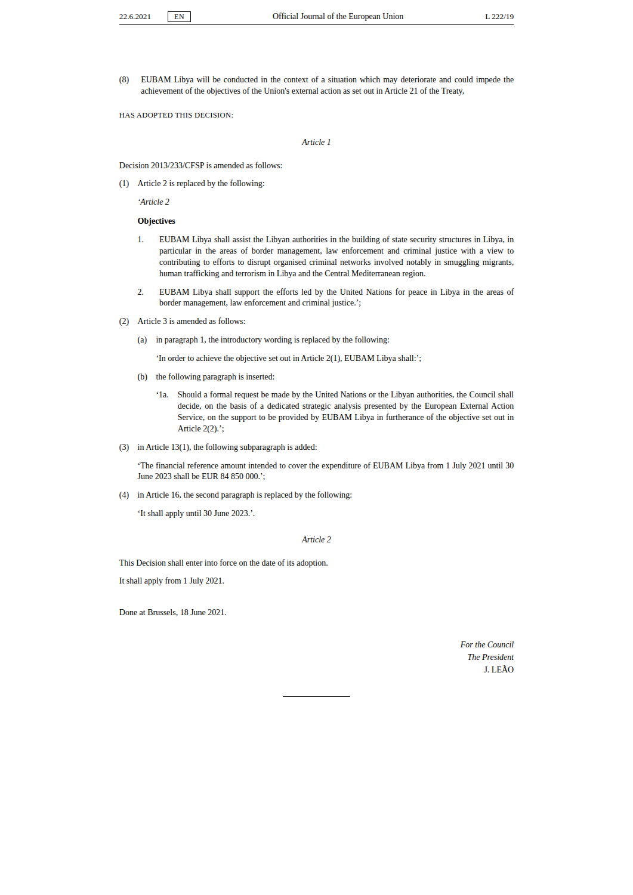22.6.2021
EN
Official Journal of the European Union
L 222/19
(8)
EUBAM Libya will be conducted in the context of a situation which may deteriorate and could impede the achievement of the objectives of the Union's external action as set out in Article 21 of the Treaty,
HAS ADOPTED THIS DECISION:
Article 1
Decision 2013/233/CFSP is amended as follows:
(1)
Article 2 is replaced by the following:
‘Article 2
Objectives
1.
EUBAM Libya shall assist the Libyan authorities in the building of state security structures in Libya, in particular in the areas of border management, law enforcement and criminal justice with a view to contributing to efforts to disrupt organised criminal networks involved notably in smuggling migrants, human trafficking and terrorism in Libya and the Central Mediterranean region.
2.
EUBAM Libya shall support the efforts led by the United Nations for peace in Libya in the areas of border management, law enforcement and criminal justice.’;
(2)
Article 3 is amended as follows:
(a)
in paragraph 1, the introductory wording is replaced by the following:
‘In order to achieve the objective set out in Article 2(1), EUBAM Libya shall:’;
(b)
the following paragraph is inserted:
‘1a.
Should a formal request be made by the United Nations or the Libyan authorities, the Council shall decide, on the basis of a dedicated strategic analysis presented by the European External Action Service, on the support to be provided by EUBAM Libya in furtherance of the objective set out in Article 2(2).’;
(3)
in Article 13(1), the following subparagraph is added:
‘The financial reference amount intended to cover the expenditure of EUBAM Libya from 1 July 2021 until 30 June 2023 shall be EUR 84 850 000.’;
(4)
in Article 16, the second paragraph is replaced by the following:
‘It shall apply until 30 June 2023.’.
Article 2
This Decision shall enter into force on the date of its adoption.
It shall apply from 1 July 2021.
Done at Brussels, 18 June 2021.
For the Council
The President
J. LEÃO